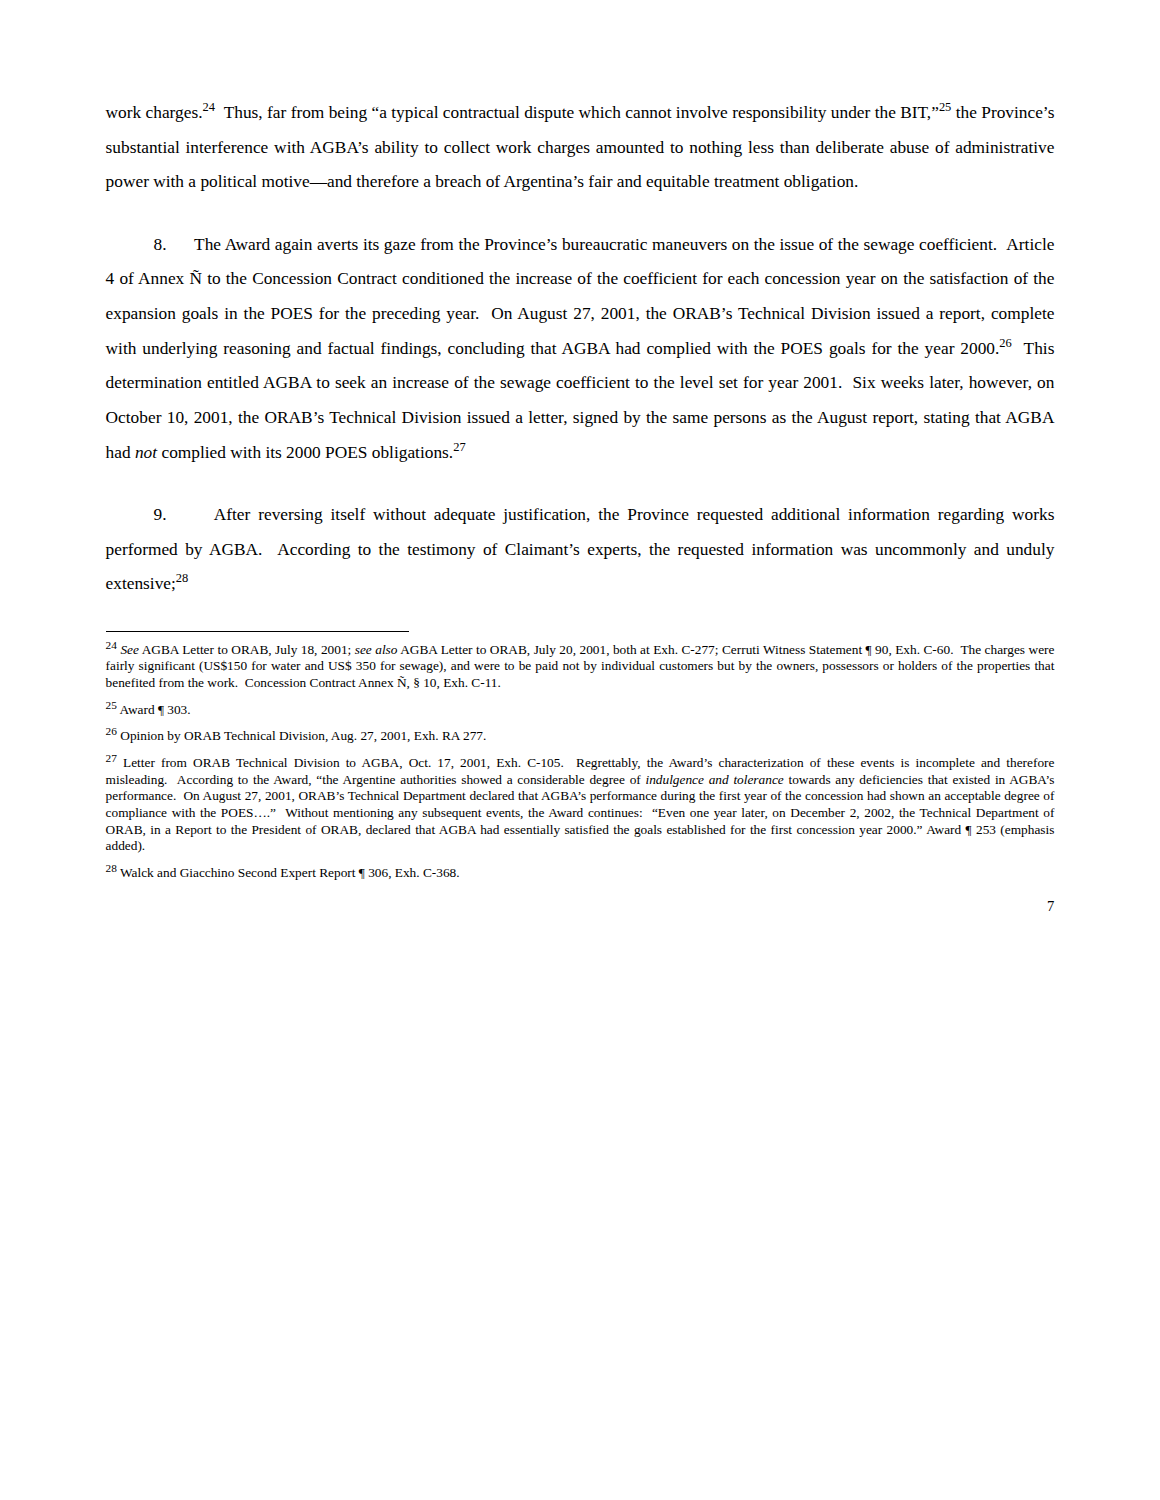work charges.24 Thus, far from being “a typical contractual dispute which cannot involve responsibility under the BIT,”25 the Province’s substantial interference with AGBA’s ability to collect work charges amounted to nothing less than deliberate abuse of administrative power with a political motive—and therefore a breach of Argentina’s fair and equitable treatment obligation.
8. The Award again averts its gaze from the Province’s bureaucratic maneuvers on the issue of the sewage coefficient. Article 4 of Annex Ñ to the Concession Contract conditioned the increase of the coefficient for each concession year on the satisfaction of the expansion goals in the POES for the preceding year. On August 27, 2001, the ORAB’s Technical Division issued a report, complete with underlying reasoning and factual findings, concluding that AGBA had complied with the POES goals for the year 2000.26 This determination entitled AGBA to seek an increase of the sewage coefficient to the level set for year 2001. Six weeks later, however, on October 10, 2001, the ORAB’s Technical Division issued a letter, signed by the same persons as the August report, stating that AGBA had not complied with its 2000 POES obligations.27
9. After reversing itself without adequate justification, the Province requested additional information regarding works performed by AGBA. According to the testimony of Claimant’s experts, the requested information was uncommonly and unduly extensive;28
24 See AGBA Letter to ORAB, July 18, 2001; see also AGBA Letter to ORAB, July 20, 2001, both at Exh. C-277; Cerruti Witness Statement ¶ 90, Exh. C-60. The charges were fairly significant (US$150 for water and US$ 350 for sewage), and were to be paid not by individual customers but by the owners, possessors or holders of the properties that benefited from the work. Concession Contract Annex Ñ, § 10, Exh. C-11.
25 Award ¶ 303.
26 Opinion by ORAB Technical Division, Aug. 27, 2001, Exh. RA 277.
27 Letter from ORAB Technical Division to AGBA, Oct. 17, 2001, Exh. C-105. Regrettably, the Award’s characterization of these events is incomplete and therefore misleading. According to the Award, “the Argentine authorities showed a considerable degree of indulgence and tolerance towards any deficiencies that existed in AGBA’s performance. On August 27, 2001, ORAB’s Technical Department declared that AGBA’s performance during the first year of the concession had shown an acceptable degree of compliance with the POES….” Without mentioning any subsequent events, the Award continues: “Even one year later, on December 2, 2002, the Technical Department of ORAB, in a Report to the President of ORAB, declared that AGBA had essentially satisfied the goals established for the first concession year 2000.” Award ¶ 253 (emphasis added).
28 Walck and Giacchino Second Expert Report ¶ 306, Exh. C-368.
7